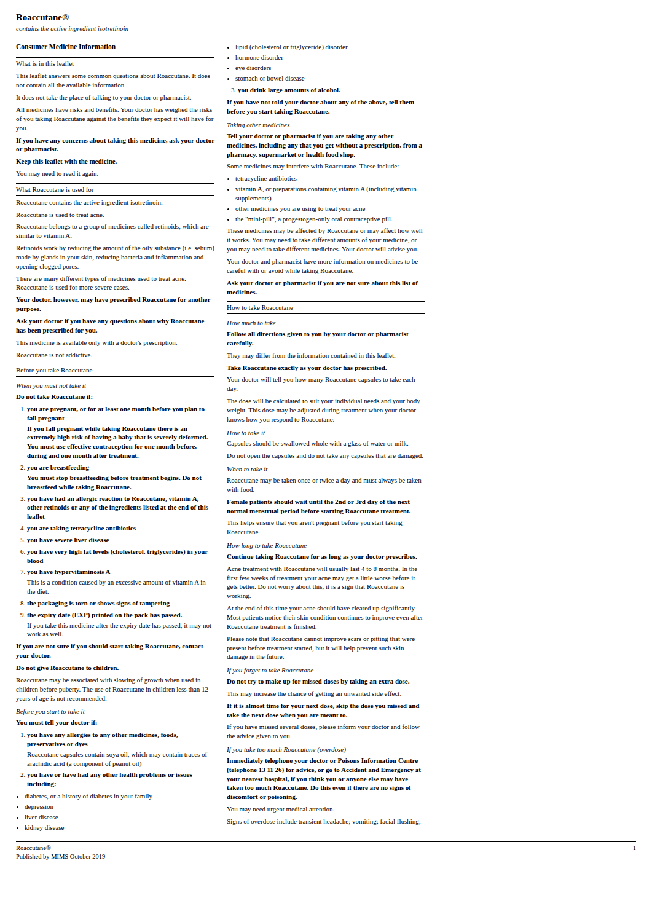Roaccutane®
contains the active ingredient isotretinoin
Consumer Medicine Information
What is in this leaflet
This leaflet answers some common questions about Roaccutane. It does not contain all the available information.
It does not take the place of talking to your doctor or pharmacist.
All medicines have risks and benefits. Your doctor has weighed the risks of you taking Roaccutane against the benefits they expect it will have for you.
If you have any concerns about taking this medicine, ask your doctor or pharmacist.
Keep this leaflet with the medicine.
You may need to read it again.
What Roaccutane is used for
Roaccutane contains the active ingredient isotretinoin.
Roaccutane is used to treat acne.
Roaccutane belongs to a group of medicines called retinoids, which are similar to vitamin A.
Retinoids work by reducing the amount of the oily substance (i.e. sebum) made by glands in your skin, reducing bacteria and inflammation and opening clogged pores.
There are many different types of medicines used to treat acne. Roaccutane is used for more severe cases.
Your doctor, however, may have prescribed Roaccutane for another purpose.
Ask your doctor if you have any questions about why Roaccutane has been prescribed for you.
This medicine is available only with a doctor's prescription.
Roaccutane is not addictive.
Before you take Roaccutane
When you must not take it
Do not take Roaccutane if:
you are pregnant, or for at least one month before you plan to fall pregnant
If you fall pregnant while taking Roaccutane there is an extremely high risk of having a baby that is severely deformed. You must use effective contraception for one month before, during and one month after treatment.
you are breastfeeding
You must stop breastfeeding before treatment begins. Do not breastfeed while taking Roaccutane.
you have had an allergic reaction to Roaccutane, vitamin A, other retinoids or any of the ingredients listed at the end of this leaflet
you are taking tetracycline antibiotics
you have severe liver disease
you have very high fat levels (cholesterol, triglycerides) in your blood
you have hypervitaminosis A
This is a condition caused by an excessive amount of vitamin A in the diet.
the packaging is torn or shows signs of tampering
the expiry date (EXP) printed on the pack has passed.
If you take this medicine after the expiry date has passed, it may not work as well.
If you are not sure if you should start taking Roaccutane, contact your doctor.
Do not give Roaccutane to children.
Roaccutane may be associated with slowing of growth when used in children before puberty. The use of Roaccutane in children less than 12 years of age is not recommended.
Before you start to take it
You must tell your doctor if:
you have any allergies to any other medicines, foods, preservatives or dyes
Roaccutane capsules contain soya oil, which may contain traces of arachidic acid (a component of peanut oil)
you have or have had any other health problems or issues including:
diabetes, or a history of diabetes in your family
depression
liver disease
kidney disease
lipid (cholesterol or triglyceride) disorder
hormone disorder
eye disorders
stomach or bowel disease
you drink large amounts of alcohol.
If you have not told your doctor about any of the above, tell them before you start taking Roaccutane.
Taking other medicines
Tell your doctor or pharmacist if you are taking any other medicines, including any that you get without a prescription, from a pharmacy, supermarket or health food shop.
Some medicines may interfere with Roaccutane. These include:
tetracycline antibiotics
vitamin A, or preparations containing vitamin A (including vitamin supplements)
other medicines you are using to treat your acne
the "mini-pill", a progestogen-only oral contraceptive pill.
These medicines may be affected by Roaccutane or may affect how well it works. You may need to take different amounts of your medicine, or you may need to take different medicines. Your doctor will advise you.
Your doctor and pharmacist have more information on medicines to be careful with or avoid while taking Roaccutane.
Ask your doctor or pharmacist if you are not sure about this list of medicines.
How to take Roaccutane
How much to take
Follow all directions given to you by your doctor or pharmacist carefully.
They may differ from the information contained in this leaflet.
Take Roaccutane exactly as your doctor has prescribed.
Your doctor will tell you how many Roaccutane capsules to take each day.
The dose will be calculated to suit your individual needs and your body weight. This dose may be adjusted during treatment when your doctor knows how you respond to Roaccutane.
How to take it
Capsules should be swallowed whole with a glass of water or milk.
Do not open the capsules and do not take any capsules that are damaged.
When to take it
Roaccutane may be taken once or twice a day and must always be taken with food.
Female patients should wait until the 2nd or 3rd day of the next normal menstrual period before starting Roaccutane treatment.
This helps ensure that you aren't pregnant before you start taking Roaccutane.
How long to take Roaccutane
Continue taking Roaccutane for as long as your doctor prescribes.
Acne treatment with Roaccutane will usually last 4 to 8 months. In the first few weeks of treatment your acne may get a little worse before it gets better. Do not worry about this, it is a sign that Roaccutane is working.
At the end of this time your acne should have cleared up significantly. Most patients notice their skin condition continues to improve even after Roaccutane treatment is finished.
Please note that Roaccutane cannot improve scars or pitting that were present before treatment started, but it will help prevent such skin damage in the future.
If you forget to take Roaccutane
Do not try to make up for missed doses by taking an extra dose.
This may increase the chance of getting an unwanted side effect.
If it is almost time for your next dose, skip the dose you missed and take the next dose when you are meant to.
If you have missed several doses, please inform your doctor and follow the advice given to you.
If you take too much Roaccutane (overdose)
Immediately telephone your doctor or Poisons Information Centre (telephone 13 11 26) for advice, or go to Accident and Emergency at your nearest hospital, if you think you or anyone else may have taken too much Roaccutane. Do this even if there are no signs of discomfort or poisoning.
You may need urgent medical attention.
Signs of overdose include transient headache; vomiting; facial flushing;
Roaccutane®
Published by MIMS October 2019
1